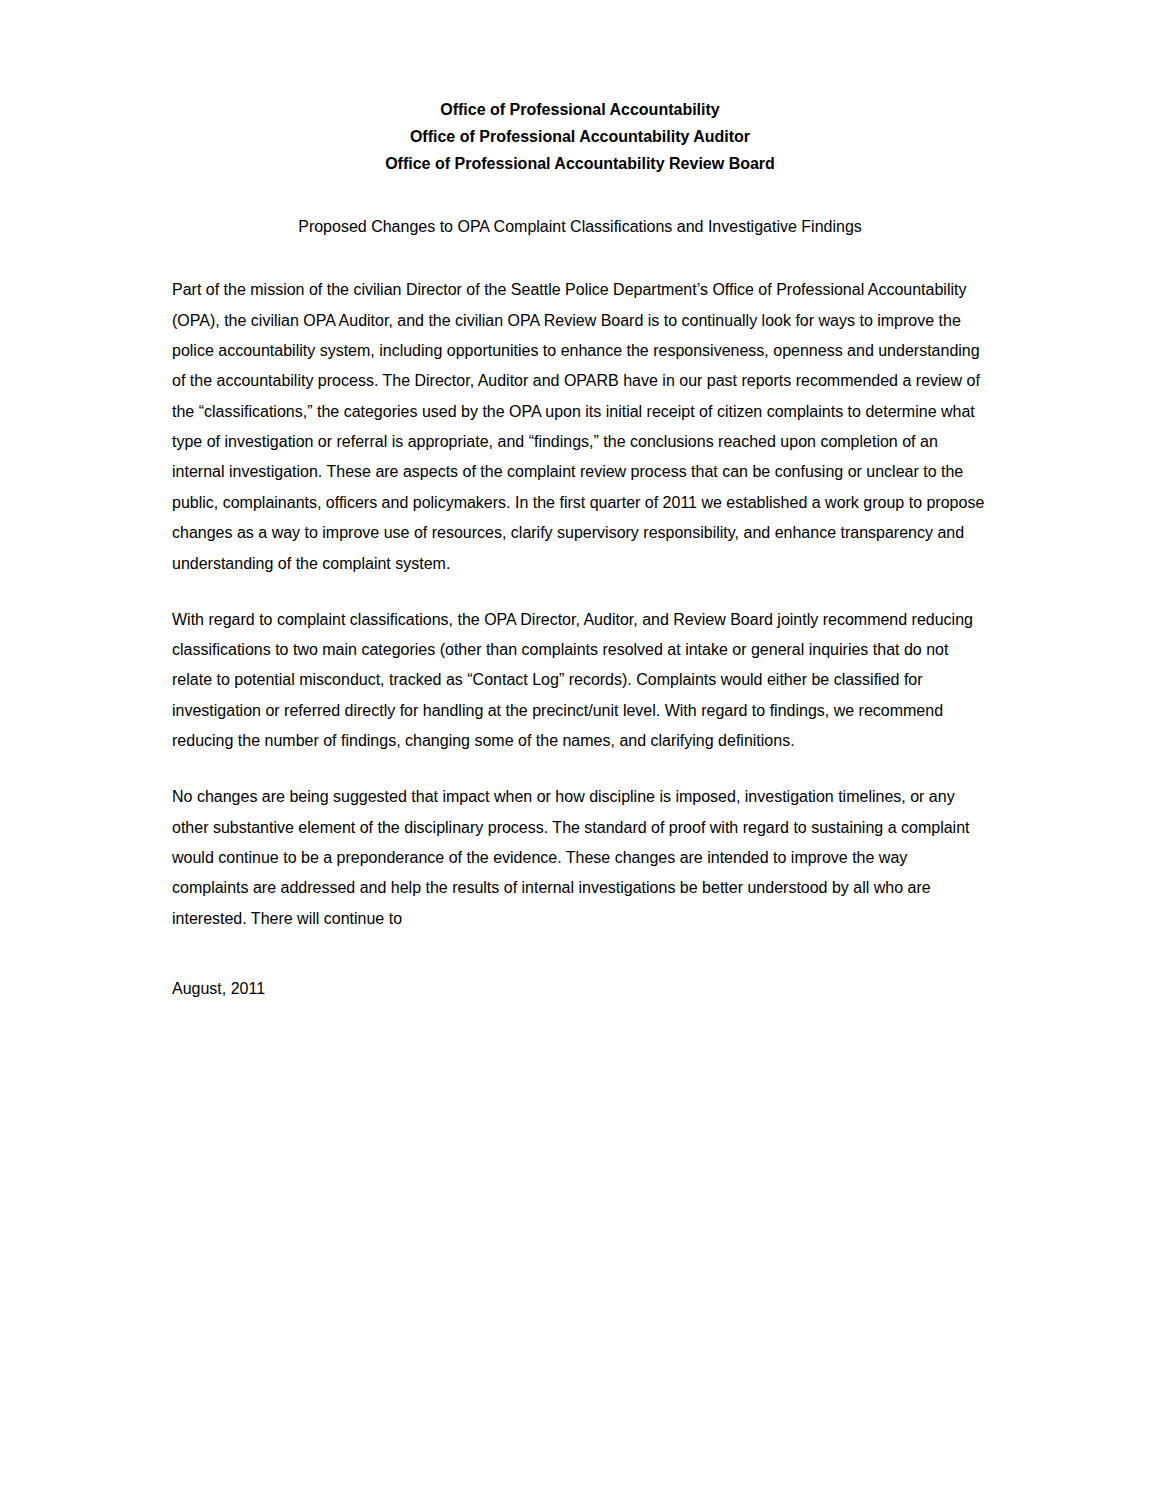Office of Professional Accountability
Office of Professional Accountability Auditor
Office of Professional Accountability Review Board
Proposed Changes to OPA Complaint Classifications and Investigative Findings
Part of the mission of the civilian Director of the Seattle Police Department’s Office of Professional Accountability (OPA), the civilian OPA Auditor, and the civilian OPA Review Board is to continually look for ways to improve the police accountability system, including opportunities to enhance the responsiveness, openness and understanding of the accountability process. The Director, Auditor and OPARB have in our past reports recommended a review of the “classifications,” the categories used by the OPA upon its initial receipt of citizen complaints to determine what type of investigation or referral is appropriate, and “findings,” the conclusions reached upon completion of an internal investigation. These are aspects of the complaint review process that can be confusing or unclear to the public, complainants, officers and policymakers. In the first quarter of 2011 we established a work group to propose changes as a way to improve use of resources, clarify supervisory responsibility, and enhance transparency and understanding of the complaint system.
With regard to complaint classifications, the OPA Director, Auditor, and Review Board jointly recommend reducing classifications to two main categories (other than complaints resolved at intake or general inquiries that do not relate to potential misconduct, tracked as “Contact Log” records). Complaints would either be classified for investigation or referred directly for handling at the precinct/unit level. With regard to findings, we recommend reducing the number of findings, changing some of the names, and clarifying definitions.
No changes are being suggested that impact when or how discipline is imposed, investigation timelines, or any other substantive element of the disciplinary process. The standard of proof with regard to sustaining a complaint would continue to be a preponderance of the evidence. These changes are intended to improve the way complaints are addressed and help the results of internal investigations be better understood by all who are interested. There will continue to
August, 2011